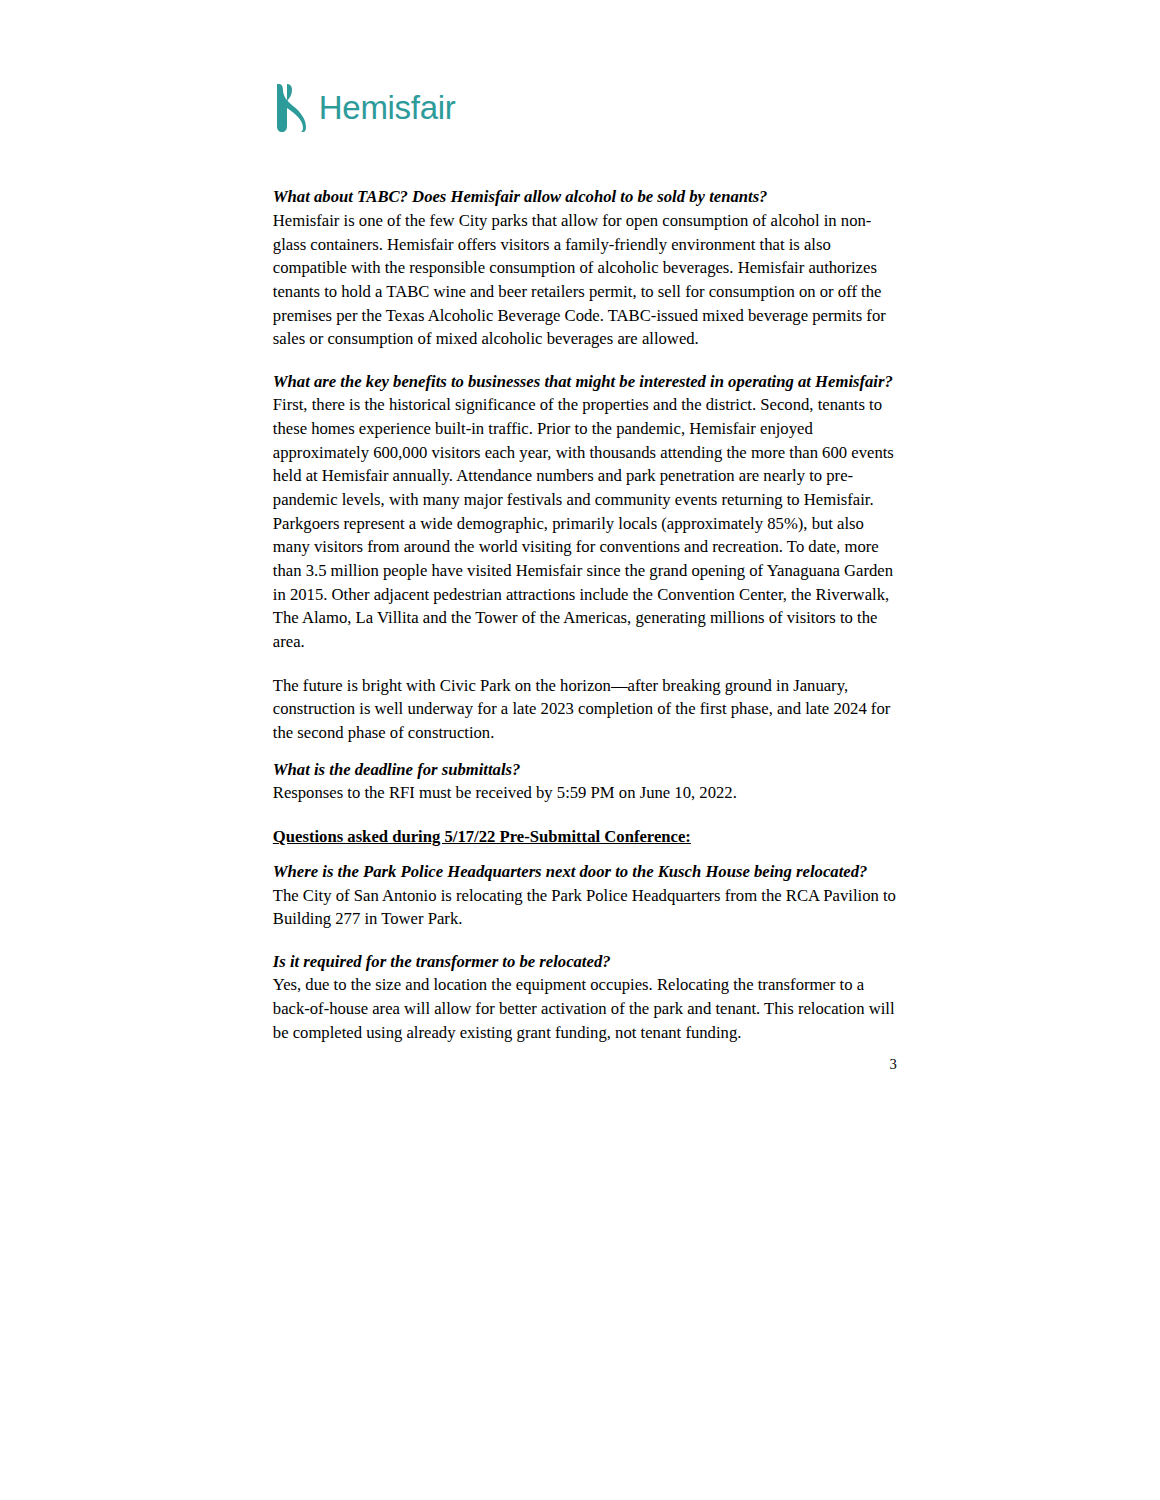Hemisfair
What about TABC? Does Hemisfair allow alcohol to be sold by tenants?
Hemisfair is one of the few City parks that allow for open consumption of alcohol in non-glass containers. Hemisfair offers visitors a family-friendly environment that is also compatible with the responsible consumption of alcoholic beverages. Hemisfair authorizes tenants to hold a TABC wine and beer retailers permit, to sell for consumption on or off the premises per the Texas Alcoholic Beverage Code. TABC-issued mixed beverage permits for sales or consumption of mixed alcoholic beverages are allowed.
What are the key benefits to businesses that might be interested in operating at Hemisfair?
First, there is the historical significance of the properties and the district. Second, tenants to these homes experience built-in traffic. Prior to the pandemic, Hemisfair enjoyed approximately 600,000 visitors each year, with thousands attending the more than 600 events held at Hemisfair annually. Attendance numbers and park penetration are nearly to pre-pandemic levels, with many major festivals and community events returning to Hemisfair. Parkgoers represent a wide demographic, primarily locals (approximately 85%), but also many visitors from around the world visiting for conventions and recreation. To date, more than 3.5 million people have visited Hemisfair since the grand opening of Yanaguana Garden in 2015. Other adjacent pedestrian attractions include the Convention Center, the Riverwalk, The Alamo, La Villita and the Tower of the Americas, generating millions of visitors to the area.
The future is bright with Civic Park on the horizon—after breaking ground in January, construction is well underway for a late 2023 completion of the first phase, and late 2024 for the second phase of construction.
What is the deadline for submittals?
Responses to the RFI must be received by 5:59 PM on June 10, 2022.
Questions asked during 5/17/22 Pre-Submittal Conference:
Where is the Park Police Headquarters next door to the Kusch House being relocated?
The City of San Antonio is relocating the Park Police Headquarters from the RCA Pavilion to Building 277 in Tower Park.
Is it required for the transformer to be relocated?
Yes, due to the size and location the equipment occupies. Relocating the transformer to a back-of-house area will allow for better activation of the park and tenant. This relocation will be completed using already existing grant funding, not tenant funding.
3